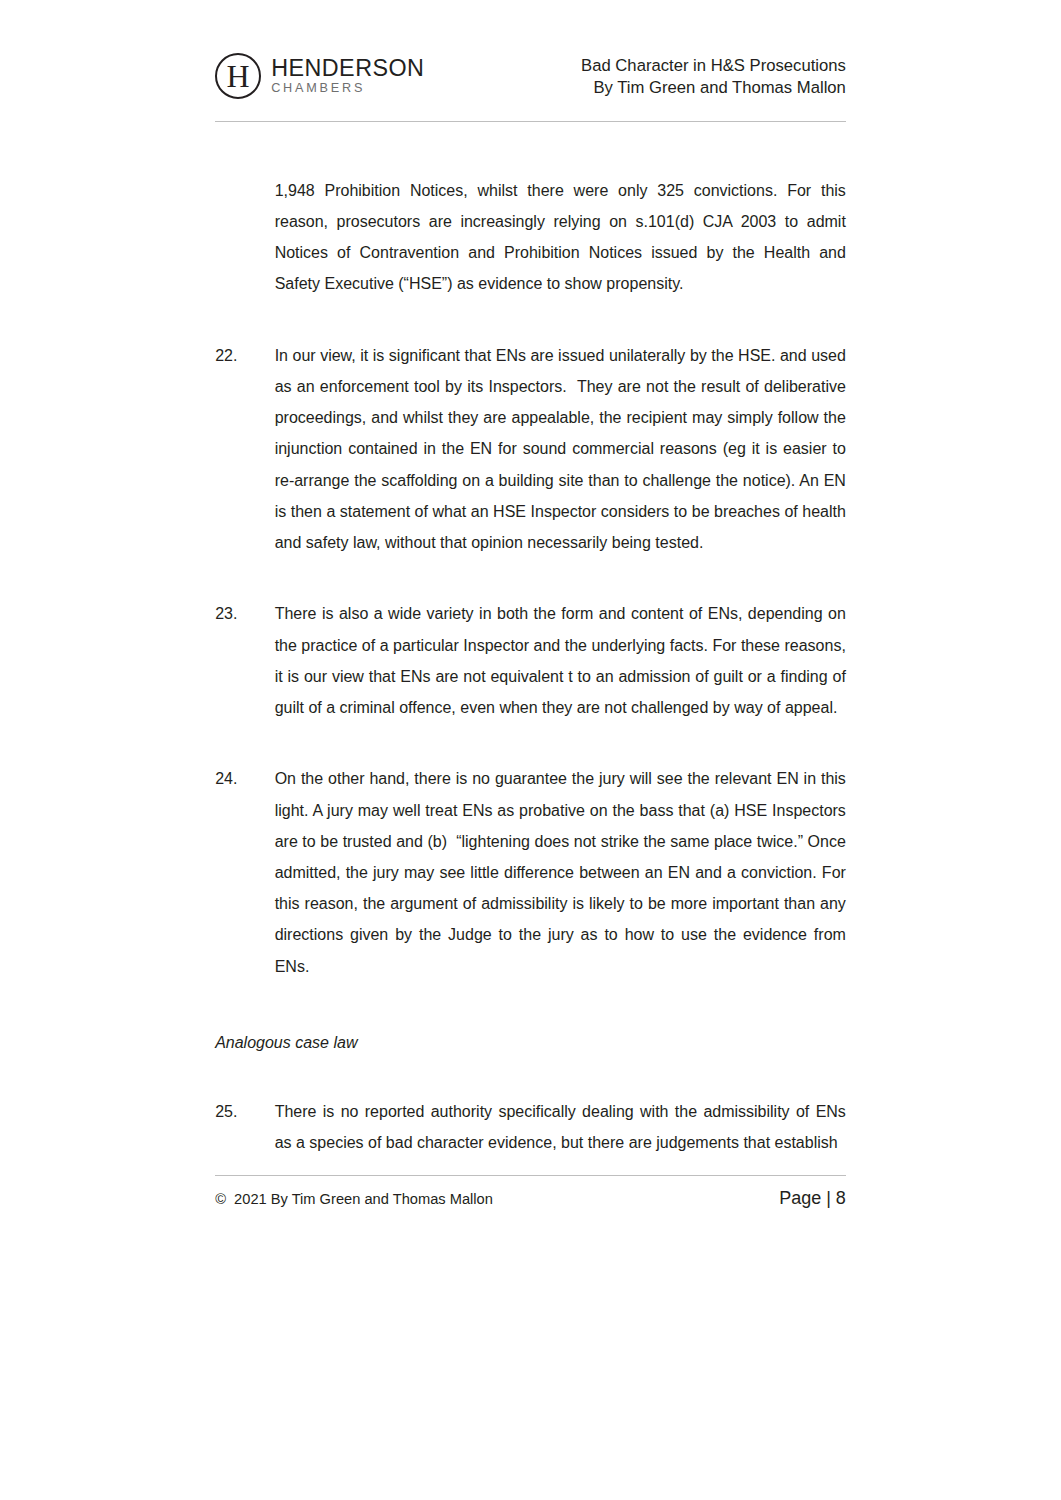H
HENDERSON
CHAMBERS
Bad Character in H&S Prosecutions
By Tim Green and Thomas Mallon
1,948 Prohibition Notices, whilst there were only 325 convictions. For this reason, prosecutors are increasingly relying on s.101(d) CJA 2003 to admit Notices of Contravention and Prohibition Notices issued by the Health and Safety Executive (“HSE”) as evidence to show propensity.
22. In our view, it is significant that ENs are issued unilaterally by the HSE. and used as an enforcement tool by its Inspectors. They are not the result of deliberative proceedings, and whilst they are appealable, the recipient may simply follow the injunction contained in the EN for sound commercial reasons (eg it is easier to re-arrange the scaffolding on a building site than to challenge the notice). An EN is then a statement of what an HSE Inspector considers to be breaches of health and safety law, without that opinion necessarily being tested.
23. There is also a wide variety in both the form and content of ENs, depending on the practice of a particular Inspector and the underlying facts. For these reasons, it is our view that ENs are not equivalent t to an admission of guilt or a finding of guilt of a criminal offence, even when they are not challenged by way of appeal.
24. On the other hand, there is no guarantee the jury will see the relevant EN in this light. A jury may well treat ENs as probative on the bass that (a) HSE Inspectors are to be trusted and (b) “lightening does not strike the same place twice.” Once admitted, the jury may see little difference between an EN and a conviction. For this reason, the argument of admissibility is likely to be more important than any directions given by the Judge to the jury as to how to use the evidence from ENs.
Analogous case law
25. There is no reported authority specifically dealing with the admissibility of ENs as a species of bad character evidence, but there are judgements that establish
© 2021 By Tim Green and Thomas Mallon
Page | 8